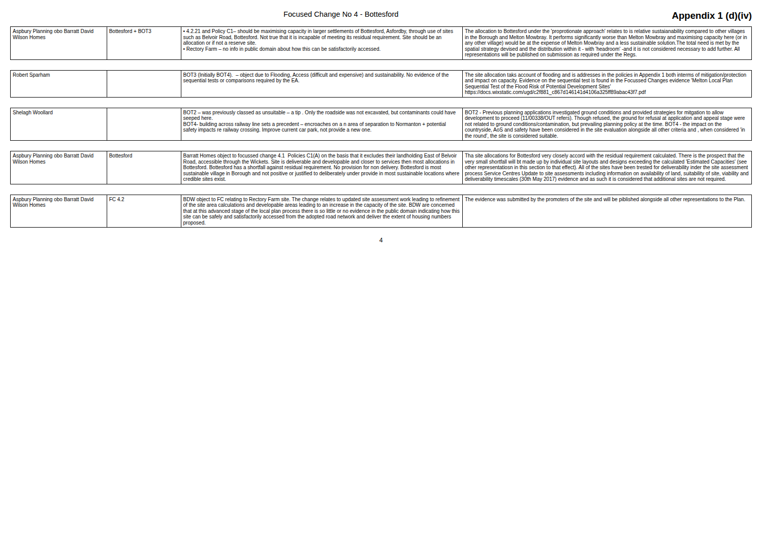Focused Change No 4 - Bottesford
Appendix 1 (d)(iv)
| Aspbury Planning obo Barratt David Wilson Homes | Bottesford + BOT3 | • 4.2.21 and Policy C1– should be maximising capacity in larger settlements of Bottesford, Asfordby, through use of sites such as Belvoir Road, Bottesford. Not true that it is incapable of meeting its residual requirement. Site should be an allocation or if not a reserve site. • Rectory Farm – no info in public domain about how this can be satisfactorily accessed. | The allocation to Bottesford under the 'proprotionate approach' relates to is relative sustaianability compared to other villages in the Borough and Melton Mowbray. It performs significantly worse than Melton Mowbray and maximising capacity here (or in any other village) would be at the expense of Melton Mowbray and a less sustainable solution.The total need is met by the spatial strategy devised and the distribution within it - with 'headroom' -and it is not considered necessary to add further. All representations will be published on submission as required under the Regs. |
| Robert Sparham | | BOT3 (Initially BOT4). – object due to Flooding, Access (difficult and expensive) and sustainability. No evidence of the sequential tests or comparisons required by the EA. | The site allocation taks account of flooding and is addresses in the policies in Appendix 1 both interms of mitigation/protection and impact on capacity. Evidence on the sequential test is found in the Focussed Changes evidence 'Melton Local Plan Sequential Test of the Flood Risk of Potential Development Sites' https://docs.wixstatic.com/ugd/c2f881_c867d146141d4106a325ff89abac43f7.pdf |
| Shelagh Woollard | | BOT2 – was previously classed as unsuitable – a tip . Only the roadside was not excavated, but contaminants could have seeped here. BOT4- building across railway line sets a precedent – encroaches on a n area of separation to Normanton + potential safety impacts re railway crossing. Improve current car park, not provide a new one. | BOT2 - Previous planning applications investigated ground conditions and provided strategies for mitgation to allow development to proceed (11/00338/OUT refers). Though refused, the ground for refusal at application and appeal stage were not related to ground conditions/contamination, but prevailing planning policy at the time. BOT4 - the impact on the countryside, AoS and safety have been considered in the site evaluation alongside all other criteria and , when considered 'in the round', the site is considered suitable. |
| Aspbury Planning obo Barratt David Wilson Homes | Bottesford | Barratt Homes object to focussed change 4.1 Policies C1(A) on the basis that it excludes their landholding East of Belvoir Road, accessible through the Wickets. Site is deliverable and developable and closer to services then most allocations in Bottesford. Bottesford has a shortfall against residual requirement. No provision for non delivery. Bottesford is most sustainable village in Borough and not positive or justified to deliberately under provide in most sustainable locations where credible sites exist. | Tha site allocations for Bottesford very closely accord with the residual requirement calculated. There is the prospect that the very small shortfall will bt made up by individual site layouts and designs exceeding the calculated 'Estimated Capacities' (see other representatiosn in this section to that effect). All of the sites have been trested for deliverability inder the site assessment process Service Centres Update to site assessments including information on availability of land, suitability of site, viability and deliverability timescales (30th May 2017) evidence and as such it is considered that additional sites are not required. |
| Aspbury Planning obo Barratt David Wilson Homes | FC 4.2 | BDW object to FC relating to Rectory Farm site. The change relates to updated site assessment work leading to refinement of the site area calculations and developable areas leading to an increase in the capacity of the site. BDW are concerned that at this advanced stage of the local plan process there is so little or no evidence in the public domain indicating how this site can be safely and satisfactorily accessed from the adopted road network and deliver the extent of housing numbers proposed. | The evidence was submitted by the promoters of the site and will be piblished alongside all other representations to the Plan. |
4